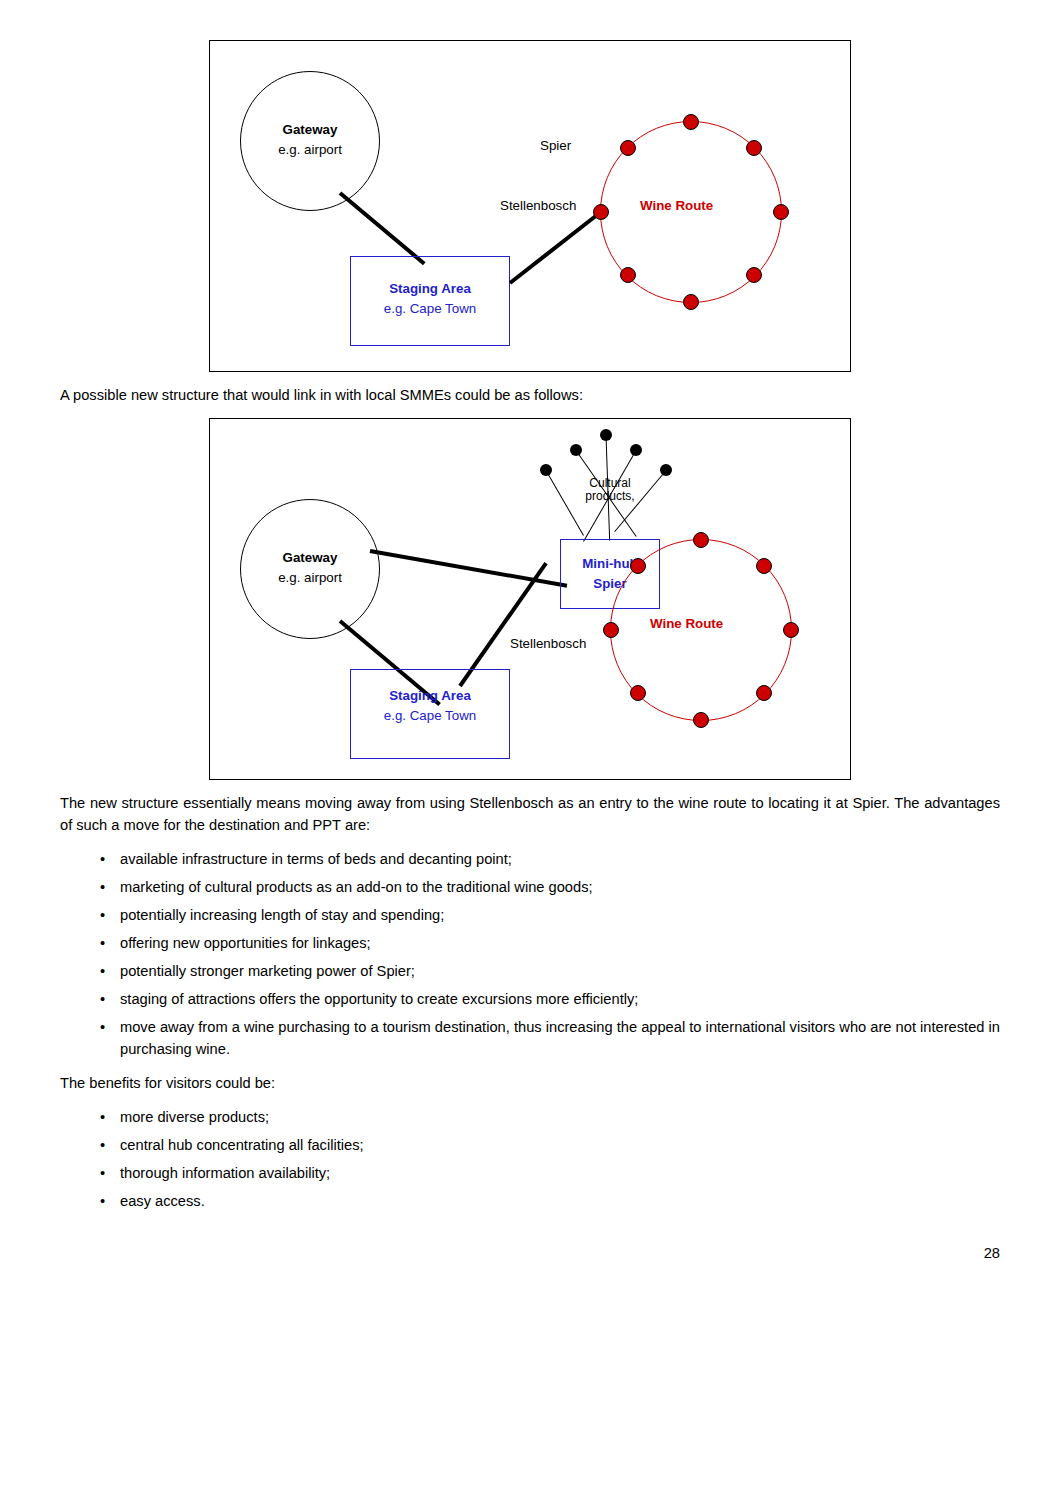Gatewaye.g. airport
Staging Areae.g. Cape Town
Wine Route
Spier
Stellenbosch
A possible new structure that would link in with local SMMEs could be as follows:
Cultural products,
Gatewaye.g. airport
Staging Areae.g. Cape Town
Mini-hub Spier
Wine Route
Stellenbosch
The new structure essentially means moving away from using Stellenbosch as an entry to the wine route to locating it at Spier. The advantages of such a move for the destination and PPT are:
available infrastructure in terms of beds and decanting point;
marketing of cultural products as an add-on to the traditional wine goods;
potentially increasing length of stay and spending;
offering new opportunities for linkages;
potentially stronger marketing power of Spier;
staging of attractions offers the opportunity to create excursions more efficiently;
move away from a wine purchasing to a tourism destination, thus increasing the appeal to international visitors who are not interested in purchasing wine.
The benefits for visitors could be:
more diverse products;
central hub concentrating all facilities;
thorough information availability;
easy access.
28